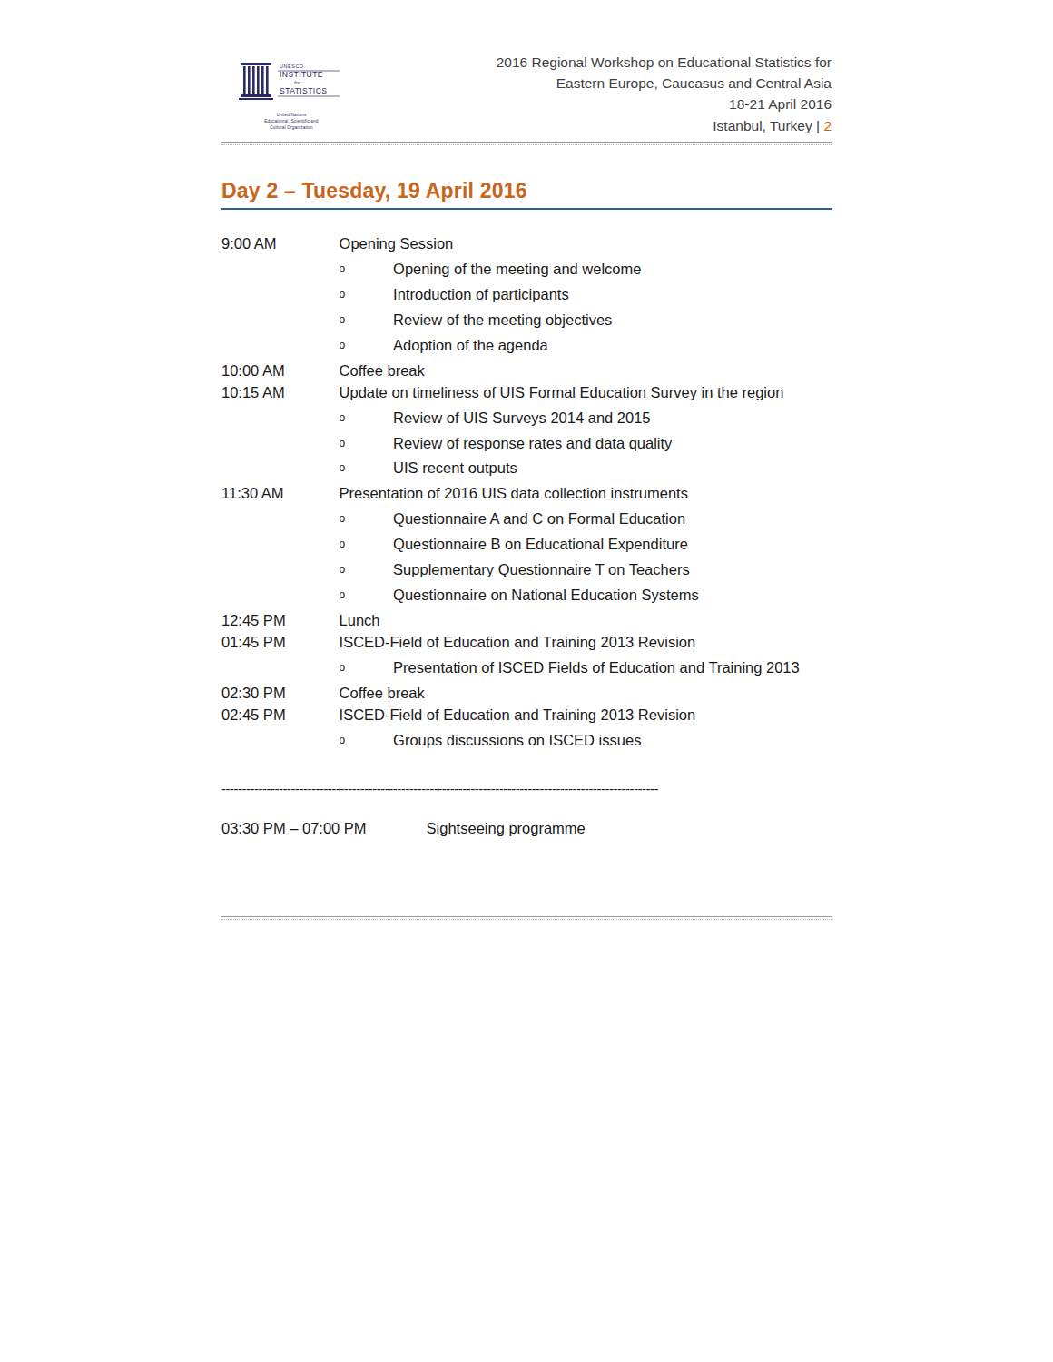UNESCO INSTITUTE for STATISTICS
United Nations
Educational, Scientific and
Cultural Organization
2016 Regional Workshop on Educational Statistics for
Eastern Europe, Caucasus and Central Asia
18-21 April 2016
Istanbul, Turkey | 2
Day 2 – Tuesday, 19 April 2016
| 9:00 AM | Opening Session o Opening of the meeting and welcome o Introduction of participants o Review of the meeting objectives o Adoption of the agenda |
| 10:00 AM | Coffee break |
| 10:15 AM | Update on timeliness of UIS Formal Education Survey in the region o Review of UIS Surveys 2014 and 2015 o Review of response rates and data quality o UIS recent outputs |
| 11:30 AM | Presentation of 2016 UIS data collection instruments o Questionnaire A and C on Formal Education o Questionnaire B on Educational Expenditure o Supplementary Questionnaire T on Teachers o Questionnaire on National Education Systems |
| 12:45 PM | Lunch |
| 01:45 PM | ISCED-Field of Education and Training 2013 Revision o Presentation of ISCED Fields of Education and Training 2013 |
| 02:30 PM | Coffee break |
| 02:45 PM | ISCED-Field of Education and Training 2013 Revision o Groups discussions on ISCED issues |
-----------------------------------------------------------------------------------------------------------
03:30 PM – 07:00 PMSightseeing programme